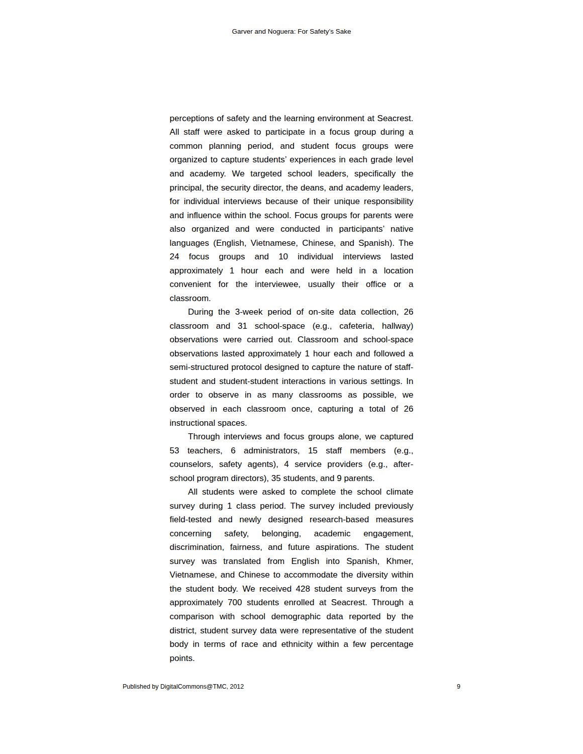Garver and Noguera: For Safety’s Sake
perceptions of safety and the learning environment at Seacrest. All staff were asked to participate in a focus group during a common planning period, and student focus groups were organized to capture students’ experiences in each grade level and academy. We targeted school leaders, specifically the principal, the security director, the deans, and academy leaders, for individual interviews because of their unique responsibility and influence within the school. Focus groups for parents were also organized and were conducted in participants’ native languages (English, Vietnamese, Chinese, and Spanish). The 24 focus groups and 10 individual interviews lasted approximately 1 hour each and were held in a location convenient for the interviewee, usually their office or a classroom.
During the 3-week period of on-site data collection, 26 classroom and 31 school-space (e.g., cafeteria, hallway) observations were carried out. Classroom and school-space observations lasted approximately 1 hour each and followed a semi-structured protocol designed to capture the nature of staff-student and student-student interactions in various settings. In order to observe in as many classrooms as possible, we observed in each classroom once, capturing a total of 26 instructional spaces.
Through interviews and focus groups alone, we captured 53 teachers, 6 administrators, 15 staff members (e.g., counselors, safety agents), 4 service providers (e.g., after-school program directors), 35 students, and 9 parents.
All students were asked to complete the school climate survey during 1 class period. The survey included previously field-tested and newly designed research-based measures concerning safety, belonging, academic engagement, discrimination, fairness, and future aspirations. The student survey was translated from English into Spanish, Khmer, Vietnamese, and Chinese to accommodate the diversity within the student body. We received 428 student surveys from the approximately 700 students enrolled at Seacrest. Through a comparison with school demographic data reported by the district, student survey data were representative of the student body in terms of race and ethnicity within a few percentage points.
Published by DigitalCommons@TMC, 2012
9